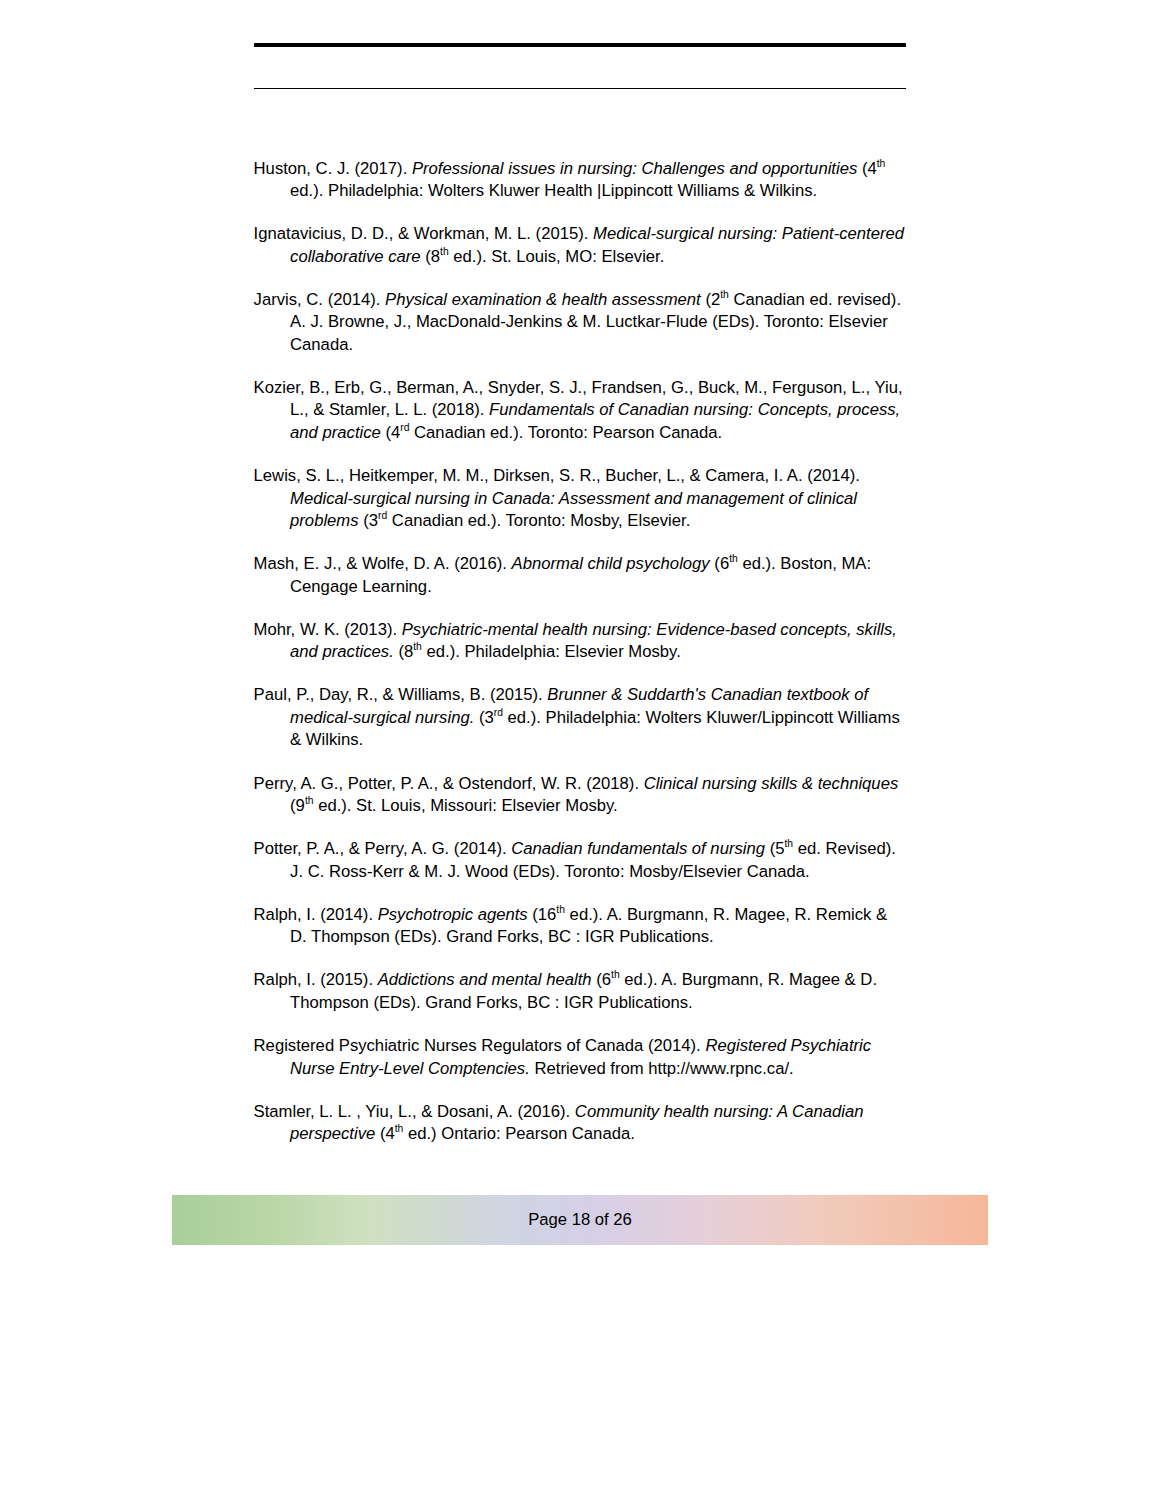Huston, C. J. (2017). Professional issues in nursing: Challenges and opportunities (4th ed.). Philadelphia: Wolters Kluwer Health |Lippincott Williams & Wilkins.
Ignatavicius, D. D., & Workman, M. L. (2015). Medical-surgical nursing: Patient-centered collaborative care (8th ed.). St. Louis, MO: Elsevier.
Jarvis, C. (2014). Physical examination & health assessment (2th Canadian ed. revised). A. J. Browne, J., MacDonald-Jenkins & M. Luctkar-Flude (EDs). Toronto: Elsevier Canada.
Kozier, B., Erb, G., Berman, A., Snyder, S. J., Frandsen, G., Buck, M., Ferguson, L., Yiu, L., & Stamler, L. L. (2018). Fundamentals of Canadian nursing: Concepts, process, and practice (4rd Canadian ed.). Toronto: Pearson Canada.
Lewis, S. L., Heitkemper, M. M., Dirksen, S. R., Bucher, L., & Camera, I. A. (2014). Medical-surgical nursing in Canada: Assessment and management of clinical problems (3rd Canadian ed.). Toronto: Mosby, Elsevier.
Mash, E. J., & Wolfe, D. A. (2016). Abnormal child psychology (6th ed.). Boston, MA: Cengage Learning.
Mohr, W. K. (2013). Psychiatric-mental health nursing: Evidence-based concepts, skills, and practices. (8th ed.). Philadelphia: Elsevier Mosby.
Paul, P., Day, R., & Williams, B. (2015). Brunner & Suddarth's Canadian textbook of medical-surgical nursing. (3rd ed.). Philadelphia: Wolters Kluwer/Lippincott Williams & Wilkins.
Perry, A. G., Potter, P. A., & Ostendorf, W. R. (2018). Clinical nursing skills & techniques (9th ed.). St. Louis, Missouri: Elsevier Mosby.
Potter, P. A., & Perry, A. G. (2014). Canadian fundamentals of nursing (5th ed. Revised). J. C. Ross-Kerr & M. J. Wood (EDs). Toronto: Mosby/Elsevier Canada.
Ralph, I. (2014). Psychotropic agents (16th ed.). A. Burgmann, R. Magee, R. Remick & D. Thompson (EDs). Grand Forks, BC : IGR Publications.
Ralph, I. (2015). Addictions and mental health (6th ed.). A. Burgmann, R. Magee & D. Thompson (EDs). Grand Forks, BC : IGR Publications.
Registered Psychiatric Nurses Regulators of Canada (2014). Registered Psychiatric Nurse Entry-Level Comptencies. Retrieved from http://www.rpnc.ca/.
Stamler, L. L. , Yiu, L., & Dosani, A. (2016). Community health nursing: A Canadian perspective (4th ed.) Ontario: Pearson Canada.
Page 18 of 26